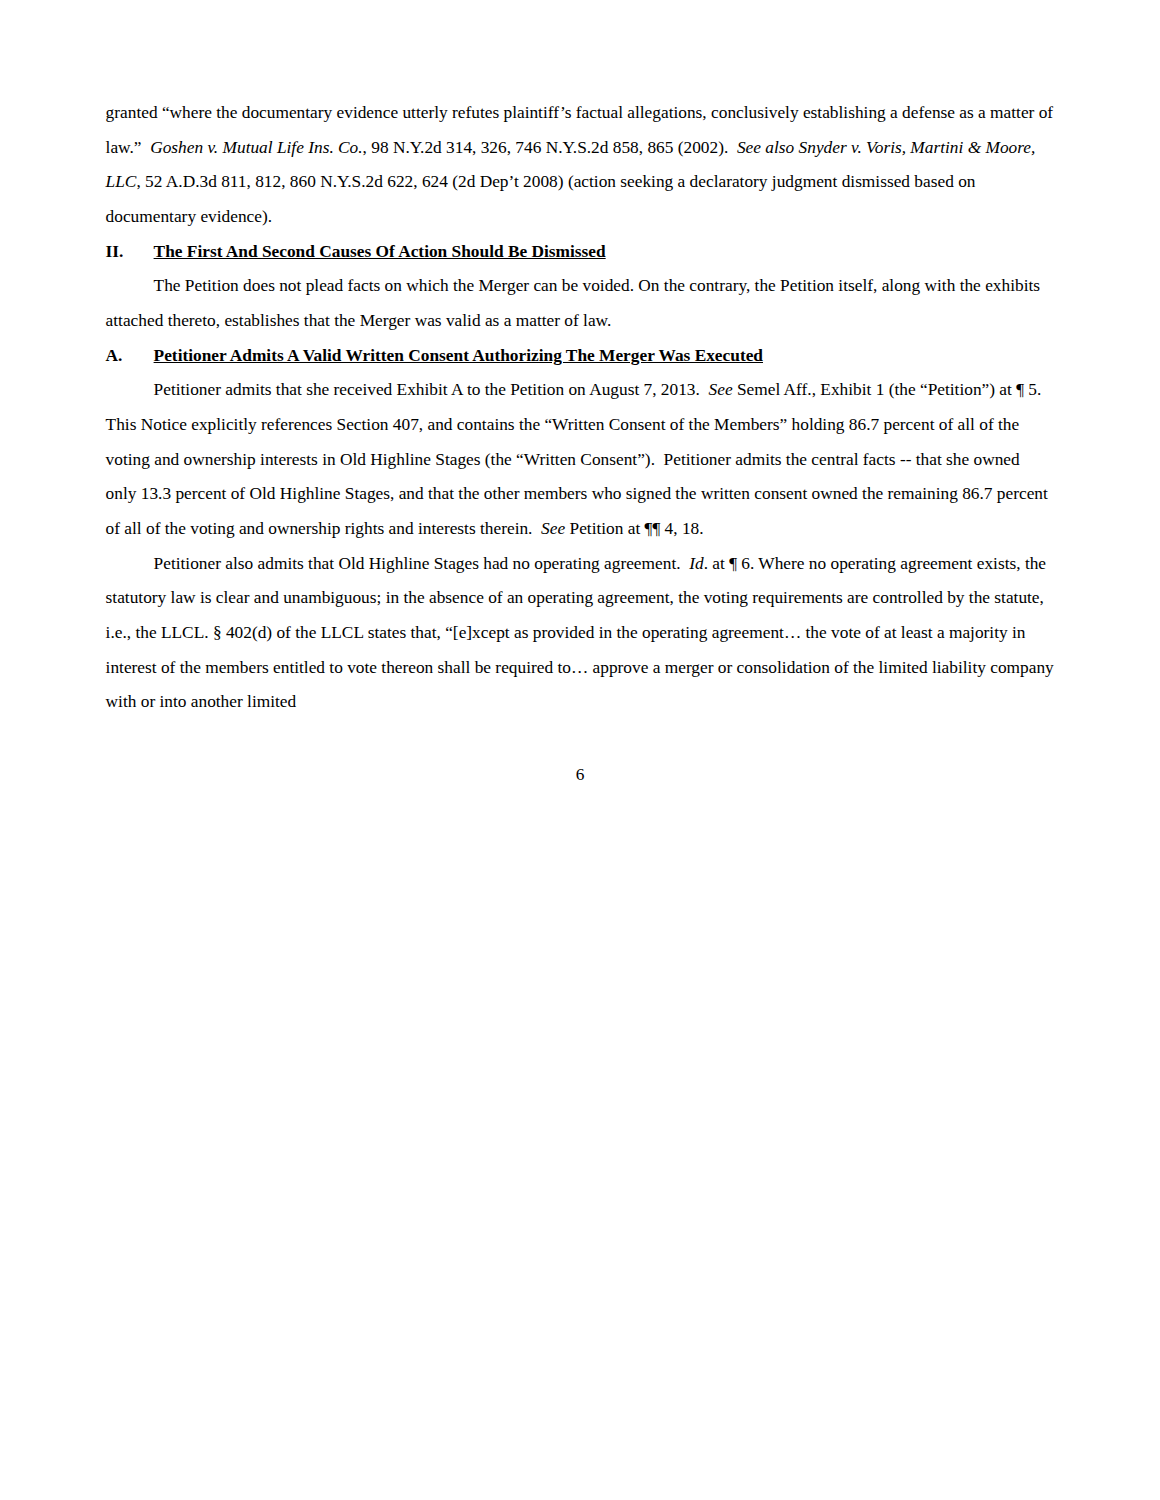granted “where the documentary evidence utterly refutes plaintiff’s factual allegations, conclusively establishing a defense as a matter of law.” Goshen v. Mutual Life Ins. Co., 98 N.Y.2d 314, 326, 746 N.Y.S.2d 858, 865 (2002). See also Snyder v. Voris, Martini & Moore, LLC, 52 A.D.3d 811, 812, 860 N.Y.S.2d 622, 624 (2d Dep’t 2008) (action seeking a declaratory judgment dismissed based on documentary evidence).
II. The First And Second Causes Of Action Should Be Dismissed
The Petition does not plead facts on which the Merger can be voided. On the contrary, the Petition itself, along with the exhibits attached thereto, establishes that the Merger was valid as a matter of law.
A. Petitioner Admits A Valid Written Consent Authorizing The Merger Was Executed
Petitioner admits that she received Exhibit A to the Petition on August 7, 2013. See Semel Aff., Exhibit 1 (the “Petition”) at ¶ 5. This Notice explicitly references Section 407, and contains the “Written Consent of the Members” holding 86.7 percent of all of the voting and ownership interests in Old Highline Stages (the “Written Consent”). Petitioner admits the central facts -- that she owned only 13.3 percent of Old Highline Stages, and that the other members who signed the written consent owned the remaining 86.7 percent of all of the voting and ownership rights and interests therein. See Petition at ¶¶ 4, 18.
Petitioner also admits that Old Highline Stages had no operating agreement. Id. at ¶ 6. Where no operating agreement exists, the statutory law is clear and unambiguous; in the absence of an operating agreement, the voting requirements are controlled by the statute, i.e., the LLCL. § 402(d) of the LLCL states that, “[e]xcept as provided in the operating agreement… the vote of at least a majority in interest of the members entitled to vote thereon shall be required to… approve a merger or consolidation of the limited liability company with or into another limited
6